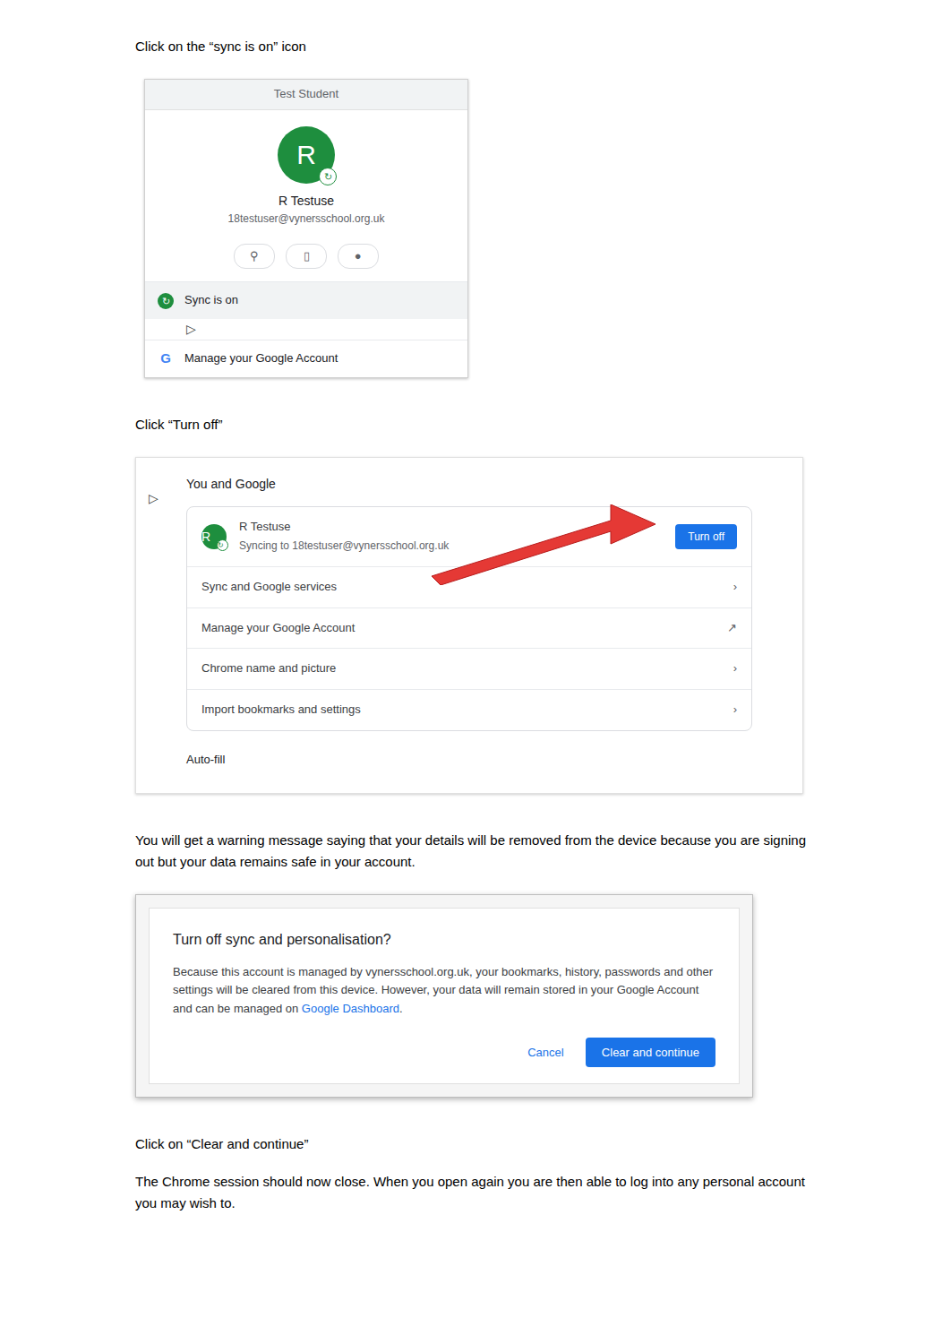Click on the “sync is on” icon
Test Student
R↻
R Testuse
18testuser@vynersschool.org.uk
⚲ ▯ ●
↻ Sync is on
▷
G Manage your Google Account
Click “Turn off”
▷
You and Google
R↻ R Testuse
Syncing to 18testuser@vynersschool.org.uk Turn off
Sync and Google services ›
Manage your Google Account ↗
Chrome name and picture ›
Import bookmarks and settings ›
Auto-fill
You will get a warning message saying that your details will be removed from the device because you are signing out but your data remains safe in your account.
Turn off sync and personalisation?
Because this account is managed by vynersschool.org.uk, your bookmarks, history, passwords and other settings will be cleared from this device. However, your data will remain stored in your Google Account and can be managed on Google Dashboard.
Cancel Clear and continue
Click on “Clear and continue”
The Chrome session should now close. When you open again you are then able to log into any personal account you may wish to.